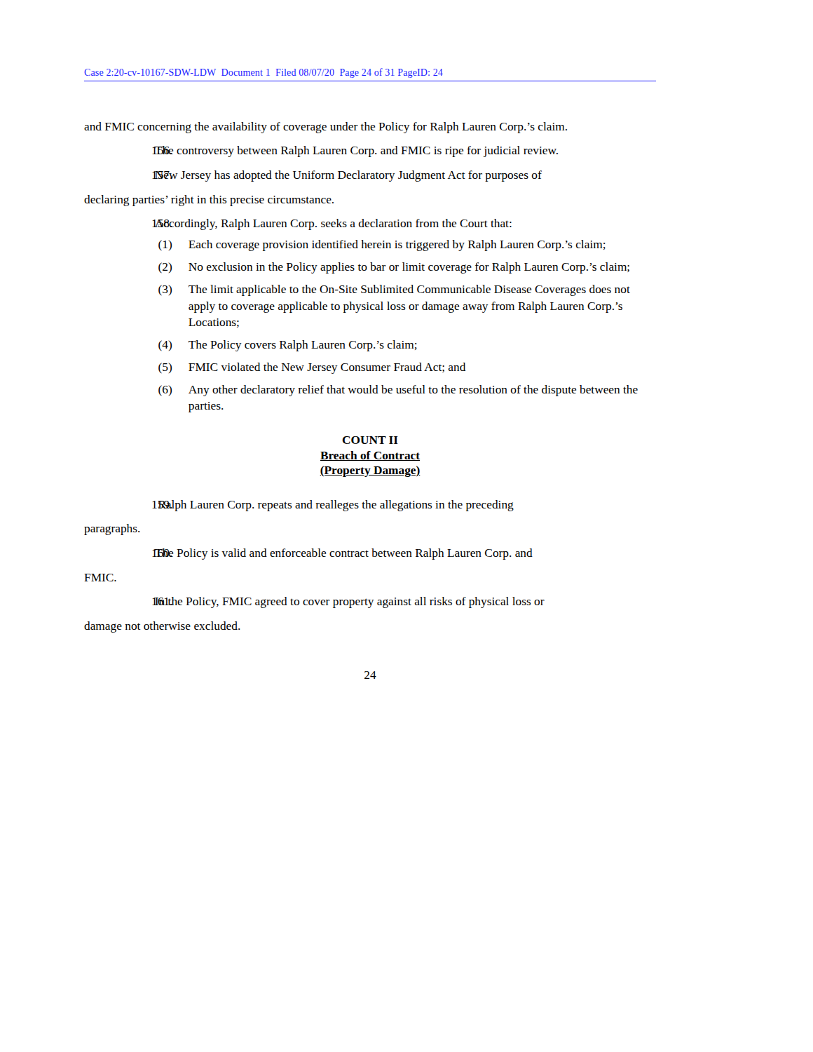Case 2:20-cv-10167-SDW-LDW Document 1 Filed 08/07/20 Page 24 of 31 PageID: 24
and FMIC concerning the availability of coverage under the Policy for Ralph Lauren Corp.’s claim.
156. The controversy between Ralph Lauren Corp. and FMIC is ripe for judicial review.
157. New Jersey has adopted the Uniform Declaratory Judgment Act for purposes of
declaring parties’ right in this precise circumstance.
158. Accordingly, Ralph Lauren Corp. seeks a declaration from the Court that:
(1) Each coverage provision identified herein is triggered by Ralph Lauren Corp.’s claim;
(2) No exclusion in the Policy applies to bar or limit coverage for Ralph Lauren Corp.’s claim;
(3) The limit applicable to the On-Site Sublimited Communicable Disease Coverages does not apply to coverage applicable to physical loss or damage away from Ralph Lauren Corp.’s Locations;
(4) The Policy covers Ralph Lauren Corp.’s claim;
(5) FMIC violated the New Jersey Consumer Fraud Act; and
(6) Any other declaratory relief that would be useful to the resolution of the dispute between the parties.
COUNT II Breach of Contract (Property Damage)
159. Ralph Lauren Corp. repeats and realleges the allegations in the preceding
paragraphs.
160. The Policy is valid and enforceable contract between Ralph Lauren Corp. and
FMIC.
161. In the Policy, FMIC agreed to cover property against all risks of physical loss or
damage not otherwise excluded.
24